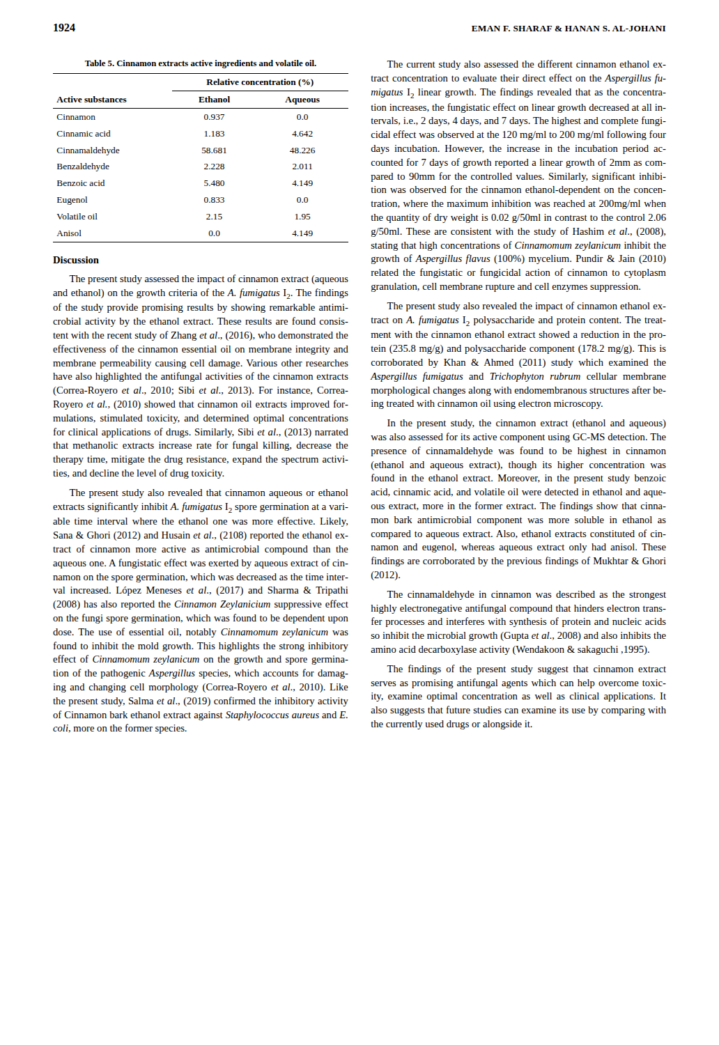1924 EMAN F. SHARAF & HANAN S. AL-JOHANI
Table 5. Cinnamon extracts active ingredients and volatile oil.
| Active substances | Relative concentration (%) |
| --- | --- |
| Ethanol | Aqueous |
| Cinnamon | 0.937 | 0.0 |
| Cinnamic acid | 1.183 | 4.642 |
| Cinnamaldehyde | 58.681 | 48.226 |
| Benzaldehyde | 2.228 | 2.011 |
| Benzoic acid | 5.480 | 4.149 |
| Eugenol | 0.833 | 0.0 |
| Volatile oil | 2.15 | 1.95 |
| Anisol | 0.0 | 4.149 |
Discussion
The present study assessed the impact of cinnamon extract (aqueous and ethanol) on the growth criteria of the A. fumigatus I2. The findings of the study provide promising results by showing remarkable antimicrobial activity by the ethanol extract. These results are found consistent with the recent study of Zhang et al., (2016), who demonstrated the effectiveness of the cinnamon essential oil on membrane integrity and membrane permeability causing cell damage. Various other researches have also highlighted the antifungal activities of the cinnamon extracts (Correa-Royero et al., 2010; Sibi et al., 2013). For instance, Correa-Royero et al., (2010) showed that cinnamon oil extracts improved formulations, stimulated toxicity, and determined optimal concentrations for clinical applications of drugs. Similarly, Sibi et al., (2013) narrated that methanolic extracts increase rate for fungal killing, decrease the therapy time, mitigate the drug resistance, expand the spectrum activities, and decline the level of drug toxicity.
The present study also revealed that cinnamon aqueous or ethanol extracts significantly inhibit A. fumigatus I2 spore germination at a variable time interval where the ethanol one was more effective. Likely, Sana & Ghori (2012) and Husain et al., (2108) reported the ethanol extract of cinnamon more active as antimicrobial compound than the aqueous one. A fungistatic effect was exerted by aqueous extract of cinnamon on the spore germination, which was decreased as the time interval increased. López Meneses et al., (2017) and Sharma & Tripathi (2008) has also reported the Cinnamon Zeylanicium suppressive effect on the fungi spore germination, which was found to be dependent upon dose. The use of essential oil, notably Cinnamomum zeylanicum was found to inhibit the mold growth. This highlights the strong inhibitory effect of Cinnamomum zeylanicum on the growth and spore germination of the pathogenic Aspergillus species, which accounts for damaging and changing cell morphology (Correa-Royero et al., 2010). Like the present study, Salma et al., (2019) confirmed the inhibitory activity of Cinnamon bark ethanol extract against Staphylococcus aureus and E. coli, more on the former species.
The current study also assessed the different cinnamon ethanol extract concentration to evaluate their direct effect on the Aspergillus fumigatus I2 linear growth. The findings revealed that as the concentration increases, the fungistatic effect on linear growth decreased at all intervals, i.e., 2 days, 4 days, and 7 days. The highest and complete fungicidal effect was observed at the 120 mg/ml to 200 mg/ml following four days incubation. However, the increase in the incubation period accounted for 7 days of growth reported a linear growth of 2mm as compared to 90mm for the controlled values. Similarly, significant inhibition was observed for the cinnamon ethanol-dependent on the concentration, where the maximum inhibition was reached at 200mg/ml when the quantity of dry weight is 0.02 g/50ml in contrast to the control 2.06 g/50ml. These are consistent with the study of Hashim et al., (2008), stating that high concentrations of Cinnamomum zeylanicum inhibit the growth of Aspergillus flavus (100%) mycelium. Pundir & Jain (2010) related the fungistatic or fungicidal action of cinnamon to cytoplasm granulation, cell membrane rupture and cell enzymes suppression.
The present study also revealed the impact of cinnamon ethanol extract on A. fumigatus I2 polysaccharide and protein content. The treatment with the cinnamon ethanol extract showed a reduction in the protein (235.8 mg/g) and polysaccharide component (178.2 mg/g). This is corroborated by Khan & Ahmed (2011) study which examined the Aspergillus fumigatus and Trichophyton rubrum cellular membrane morphological changes along with endomembranous structures after being treated with cinnamon oil using electron microscopy.
In the present study, the cinnamon extract (ethanol and aqueous) was also assessed for its active component using GC-MS detection. The presence of cinnamaldehyde was found to be highest in cinnamon (ethanol and aqueous extract), though its higher concentration was found in the ethanol extract. Moreover, in the present study benzoic acid, cinnamic acid, and volatile oil were detected in ethanol and aqueous extract, more in the former extract. The findings show that cinnamon bark antimicrobial component was more soluble in ethanol as compared to aqueous extract. Also, ethanol extracts constituted of cinnamon and eugenol, whereas aqueous extract only had anisol. These findings are corroborated by the previous findings of Mukhtar & Ghori (2012).
The cinnamaldehyde in cinnamon was described as the strongest highly electronegative antifungal compound that hinders electron transfer processes and interferes with synthesis of protein and nucleic acids so inhibit the microbial growth (Gupta et al., 2008) and also inhibits the amino acid decarboxylase activity (Wendakoon & sakaguchi ,1995).
The findings of the present study suggest that cinnamon extract serves as promising antifungal agents which can help overcome toxicity, examine optimal concentration as well as clinical applications. It also suggests that future studies can examine its use by comparing with the currently used drugs or alongside it.